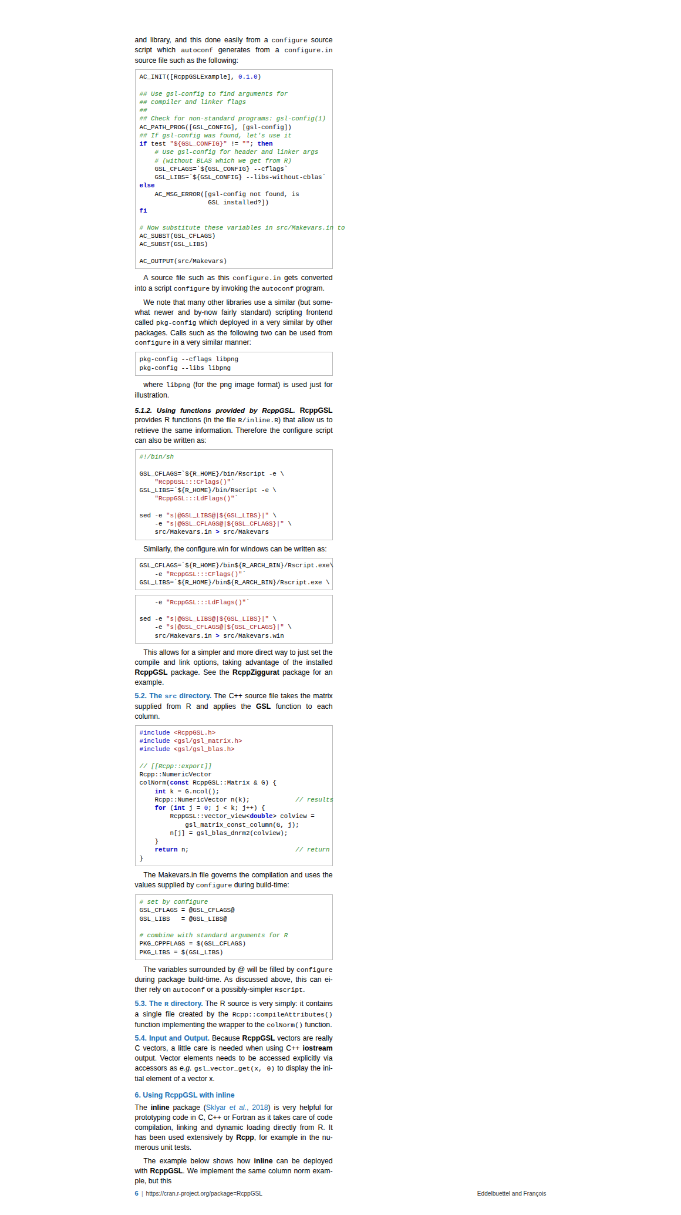and library, and this done easily from a configure source script which autoconf generates from a configure.in source file such as the following:
AC_INIT([RcppGSLExample], 0.1.0)

## Use gsl-config to find arguments for
## compiler and linker flags
##
## Check for non-standard programs: gsl-config(1)
AC_PATH_PROG([GSL_CONFIG], [gsl-config])
## If gsl-config was found, let's use it
if test "${GSL_CONFIG}" != ""; then
    # Use gsl-config for header and linker args
    # (without BLAS which we get from R)
    GSL_CFLAGS=`${GSL_CONFIG} --cflags`
    GSL_LIBS=`${GSL_CONFIG} --libs-without-cblas`
else
    AC_MSG_ERROR([gsl-config not found, is
                  GSL installed?])
fi

# Now substitute these variables in src/Makevars.in to
AC_SUBST(GSL_CFLAGS)
AC_SUBST(GSL_LIBS)

AC_OUTPUT(src/Makevars)
A source file such as this configure.in gets converted into a script configure by invoking the autoconf program.
We note that many other libraries use a similar (but somewhat newer and by-now fairly standard) scripting frontend called pkg-config which deployed in a very similar by other packages. Calls such as the following two can be used from configure in a very similar manner:
pkg-config --cflags libpng
pkg-config --libs libpng
where libpng (for the png image format) is used just for illustration.
5.1.2. Using functions provided by RcppGSL.
RcppGSL provides R functions (in the file R/inline.R) that allow us to retrieve the same information. Therefore the configure script can also be written as:
#!/bin/sh

GSL_CFLAGS=`${R_HOME}/bin/Rscript -e \
    "RcppGSL:::CFlags()"`
GSL_LIBS=`${R_HOME}/bin/Rscript -e \
    "RcppGSL:::LdFlags()"`

sed -e "s|@GSL_LIBS@|${GSL_LIBS}|" \
    -e "s|@GSL_CFLAGS@|${GSL_CFLAGS}|" \
    src/Makevars.in > src/Makevars
Similarly, the configure.win for windows can be written as:
GSL_CFLAGS=`${R_HOME}/bin${R_ARCH_BIN}/Rscript.exe\
    -e "RcppGSL:::CFlags()"`
GSL_LIBS=`${R_HOME}/bin${R_ARCH_BIN}/Rscript.exe \
    -e "RcppGSL:::LdFlags()"`

sed -e "s|@GSL_LIBS@|${GSL_LIBS}|" \
    -e "s|@GSL_CFLAGS@|${GSL_CFLAGS}|" \
    src/Makevars.in > src/Makevars.win
This allows for a simpler and more direct way to just set the compile and link options, taking advantage of the installed RcppGSL package. See the RcppZiggurat package for an example.
5.2. The src directory. The C++ source file takes the matrix supplied from R and applies the GSL function to each column.
#include <RcppGSL.h>
#include <gsl/gsl_matrix.h>
#include <gsl/gsl_blas.h>

// [[Rcpp::export]]
Rcpp::NumericVector
colNorm(const RcppGSL::Matrix & G) {
    int k = G.ncol();
    Rcpp::NumericVector n(k);            // results
    for (int j = 0; j < k; j++) {
        RcppGSL::vector_view<double> colview =
            gsl_matrix_const_column(G, j);
        n[j] = gsl_blas_dnrm2(colview);
    }
    return n;                            // return
}
The Makevars.in file governs the compilation and uses the values supplied by configure during build-time:
# set by configure
GSL_CFLAGS = @GSL_CFLAGS@
GSL_LIBS   = @GSL_LIBS@

# combine with standard arguments for R
PKG_CPPFLAGS = $(GSL_CFLAGS)
PKG_LIBS = $(GSL_LIBS)
The variables surrounded by @ will be filled by configure during package build-time. As discussed above, this can either rely on autoconf or a possibly-simpler Rscript.
5.3. The R directory. The R source is very simply: it contains a single file created by the Rcpp::compileAttributes() function implementing the wrapper to the colNorm() function.
5.4. Input and Output. Because RcppGSL vectors are really C vectors, a little care is needed when using C++ iostream output. Vector elements needs to be accessed explicitly via accessors as e.g. gsl_vector_get(x, 0) to display the initial element of a vector x.
6. Using RcppGSL with inline
The inline package (Sklyar et al., 2018) is very helpful for prototyping code in C, C++ or Fortran as it takes care of code compilation, linking and dynamic loading directly from R. It has been used extensively by Rcpp, for example in the numerous unit tests.
The example below shows how inline can be deployed with RcppGSL. We implement the same column norm example, but this
6 | https://cran.r-project.org/package=RcppGSL
Eddelbuettel and François